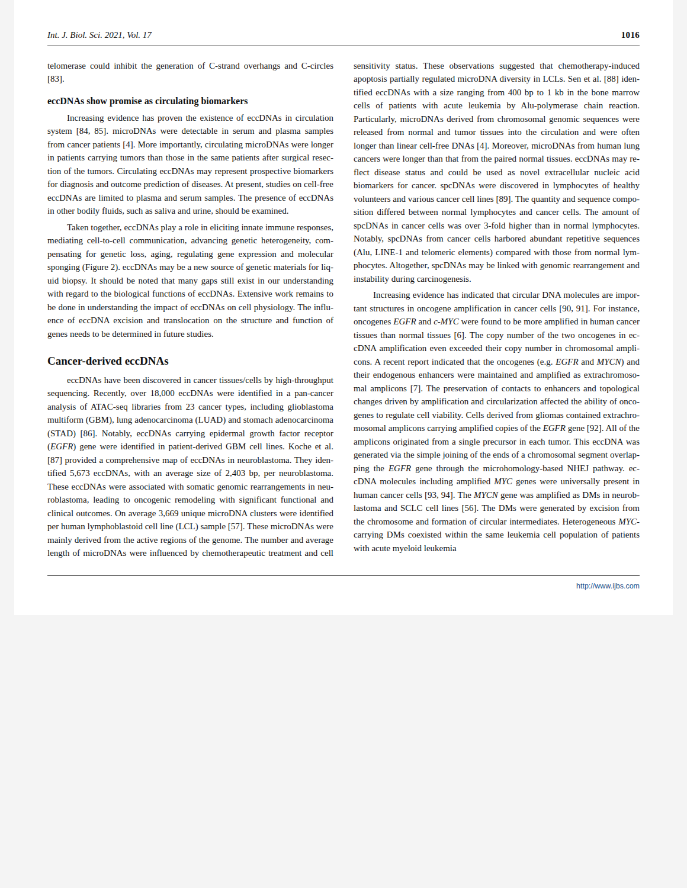Int. J. Biol. Sci. 2021, Vol. 17 1016
telomerase could inhibit the generation of C-strand overhangs and C-circles [83].
eccDNAs show promise as circulating biomarkers
Increasing evidence has proven the existence of eccDNAs in circulation system [84, 85]. microDNAs were detectable in serum and plasma samples from cancer patients [4]. More importantly, circulating microDNAs were longer in patients carrying tumors than those in the same patients after surgical resection of the tumors. Circulating eccDNAs may represent prospective biomarkers for diagnosis and outcome prediction of diseases. At present, studies on cell-free eccDNAs are limited to plasma and serum samples. The presence of eccDNAs in other bodily fluids, such as saliva and urine, should be examined.
Taken together, eccDNAs play a role in eliciting innate immune responses, mediating cell-to-cell communication, advancing genetic heterogeneity, compensating for genetic loss, aging, regulating gene expression and molecular sponging (Figure 2). eccDNAs may be a new source of genetic materials for liquid biopsy. It should be noted that many gaps still exist in our understanding with regard to the biological functions of eccDNAs. Extensive work remains to be done in understanding the impact of eccDNAs on cell physiology. The influence of eccDNA excision and translocation on the structure and function of genes needs to be determined in future studies.
Cancer-derived eccDNAs
eccDNAs have been discovered in cancer tissues/cells by high-throughput sequencing. Recently, over 18,000 eccDNAs were identified in a pan-cancer analysis of ATAC-seq libraries from 23 cancer types, including glioblastoma multiform (GBM), lung adenocarcinoma (LUAD) and stomach adenocarcinoma (STAD) [86]. Notably, eccDNAs carrying epidermal growth factor receptor (EGFR) gene were identified in patient-derived GBM cell lines. Koche et al. [87] provided a comprehensive map of eccDNAs in neuroblastoma. They identified 5,673 eccDNAs, with an average size of 2,403 bp, per neuroblastoma. These eccDNAs were associated with somatic genomic rearrangements in neuroblastoma, leading to oncogenic remodeling with significant functional and clinical outcomes. On average 3,669 unique microDNA clusters were identified per human lymphoblastoid cell line (LCL) sample [57]. These microDNAs were mainly derived from the active regions of the genome. The number and average length of microDNAs were influenced by chemotherapeutic treatment and cell sensitivity status. These observations suggested that chemotherapy-induced apoptosis partially regulated microDNA diversity in LCLs. Sen et al. [88] identified eccDNAs with a size ranging from 400 bp to 1 kb in the bone marrow cells of patients with acute leukemia by Alu-polymerase chain reaction. Particularly, microDNAs derived from chromosomal genomic sequences were released from normal and tumor tissues into the circulation and were often longer than linear cell-free DNAs [4]. Moreover, microDNAs from human lung cancers were longer than that from the paired normal tissues. eccDNAs may reflect disease status and could be used as novel extracellular nucleic acid biomarkers for cancer. spcDNAs were discovered in lymphocytes of healthy volunteers and various cancer cell lines [89]. The quantity and sequence composition differed between normal lymphocytes and cancer cells. The amount of spcDNAs in cancer cells was over 3-fold higher than in normal lymphocytes. Notably, spcDNAs from cancer cells harbored abundant repetitive sequences (Alu, LINE-1 and telomeric elements) compared with those from normal lymphocytes. Altogether, spcDNAs may be linked with genomic rearrangement and instability during carcinogenesis.
Increasing evidence has indicated that circular DNA molecules are important structures in oncogene amplification in cancer cells [90, 91]. For instance, oncogenes EGFR and c-MYC were found to be more amplified in human cancer tissues than normal tissues [6]. The copy number of the two oncogenes in eccDNA amplification even exceeded their copy number in chromosomal amplicons. A recent report indicated that the oncogenes (e.g. EGFR and MYCN) and their endogenous enhancers were maintained and amplified as extrachromosomal amplicons [7]. The preservation of contacts to enhancers and topological changes driven by amplification and circularization affected the ability of oncogenes to regulate cell viability. Cells derived from gliomas contained extrachromosomal amplicons carrying amplified copies of the EGFR gene [92]. All of the amplicons originated from a single precursor in each tumor. This eccDNA was generated via the simple joining of the ends of a chromosomal segment overlapping the EGFR gene through the microhomology-based NHEJ pathway. eccDNA molecules including amplified MYC genes were universally present in human cancer cells [93, 94]. The MYCN gene was amplified as DMs in neuroblastoma and SCLC cell lines [56]. The DMs were generated by excision from the chromosome and formation of circular intermediates. Heterogeneous MYC-carrying DMs coexisted within the same leukemia cell population of patients with acute myeloid leukemia
http://www.ijbs.com